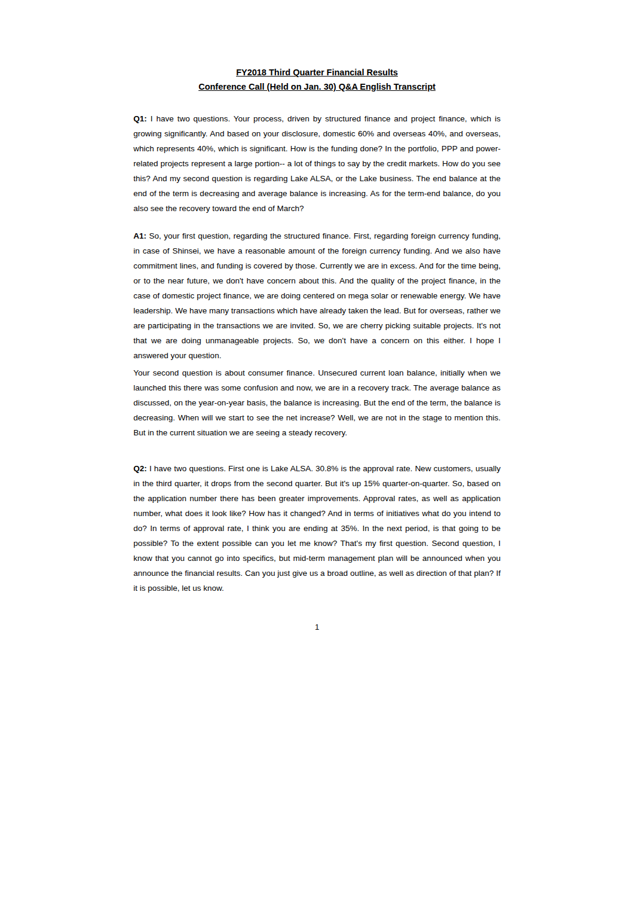FY2018 Third Quarter Financial Results Conference Call (Held on Jan. 30) Q&A English Transcript
Q1: I have two questions. Your process, driven by structured finance and project finance, which is growing significantly. And based on your disclosure, domestic 60% and overseas 40%, and overseas, which represents 40%, which is significant. How is the funding done? In the portfolio, PPP and power-related projects represent a large portion-- a lot of things to say by the credit markets. How do you see this? And my second question is regarding Lake ALSA, or the Lake business. The end balance at the end of the term is decreasing and average balance is increasing. As for the term-end balance, do you also see the recovery toward the end of March?
A1: So, your first question, regarding the structured finance. First, regarding foreign currency funding, in case of Shinsei, we have a reasonable amount of the foreign currency funding. And we also have commitment lines, and funding is covered by those. Currently we are in excess. And for the time being, or to the near future, we don't have concern about this. And the quality of the project finance, in the case of domestic project finance, we are doing centered on mega solar or renewable energy. We have leadership. We have many transactions which have already taken the lead. But for overseas, rather we are participating in the transactions we are invited. So, we are cherry picking suitable projects. It's not that we are doing unmanageable projects. So, we don't have a concern on this either. I hope I answered your question.
Your second question is about consumer finance. Unsecured current loan balance, initially when we launched this there was some confusion and now, we are in a recovery track. The average balance as discussed, on the year-on-year basis, the balance is increasing. But the end of the term, the balance is decreasing. When will we start to see the net increase? Well, we are not in the stage to mention this. But in the current situation we are seeing a steady recovery.
Q2: I have two questions. First one is Lake ALSA. 30.8% is the approval rate. New customers, usually in the third quarter, it drops from the second quarter. But it's up 15% quarter-on-quarter. So, based on the application number there has been greater improvements. Approval rates, as well as application number, what does it look like? How has it changed? And in terms of initiatives what do you intend to do? In terms of approval rate, I think you are ending at 35%. In the next period, is that going to be possible? To the extent possible can you let me know? That's my first question. Second question, I know that you cannot go into specifics, but mid-term management plan will be announced when you announce the financial results. Can you just give us a broad outline, as well as direction of that plan? If it is possible, let us know.
1